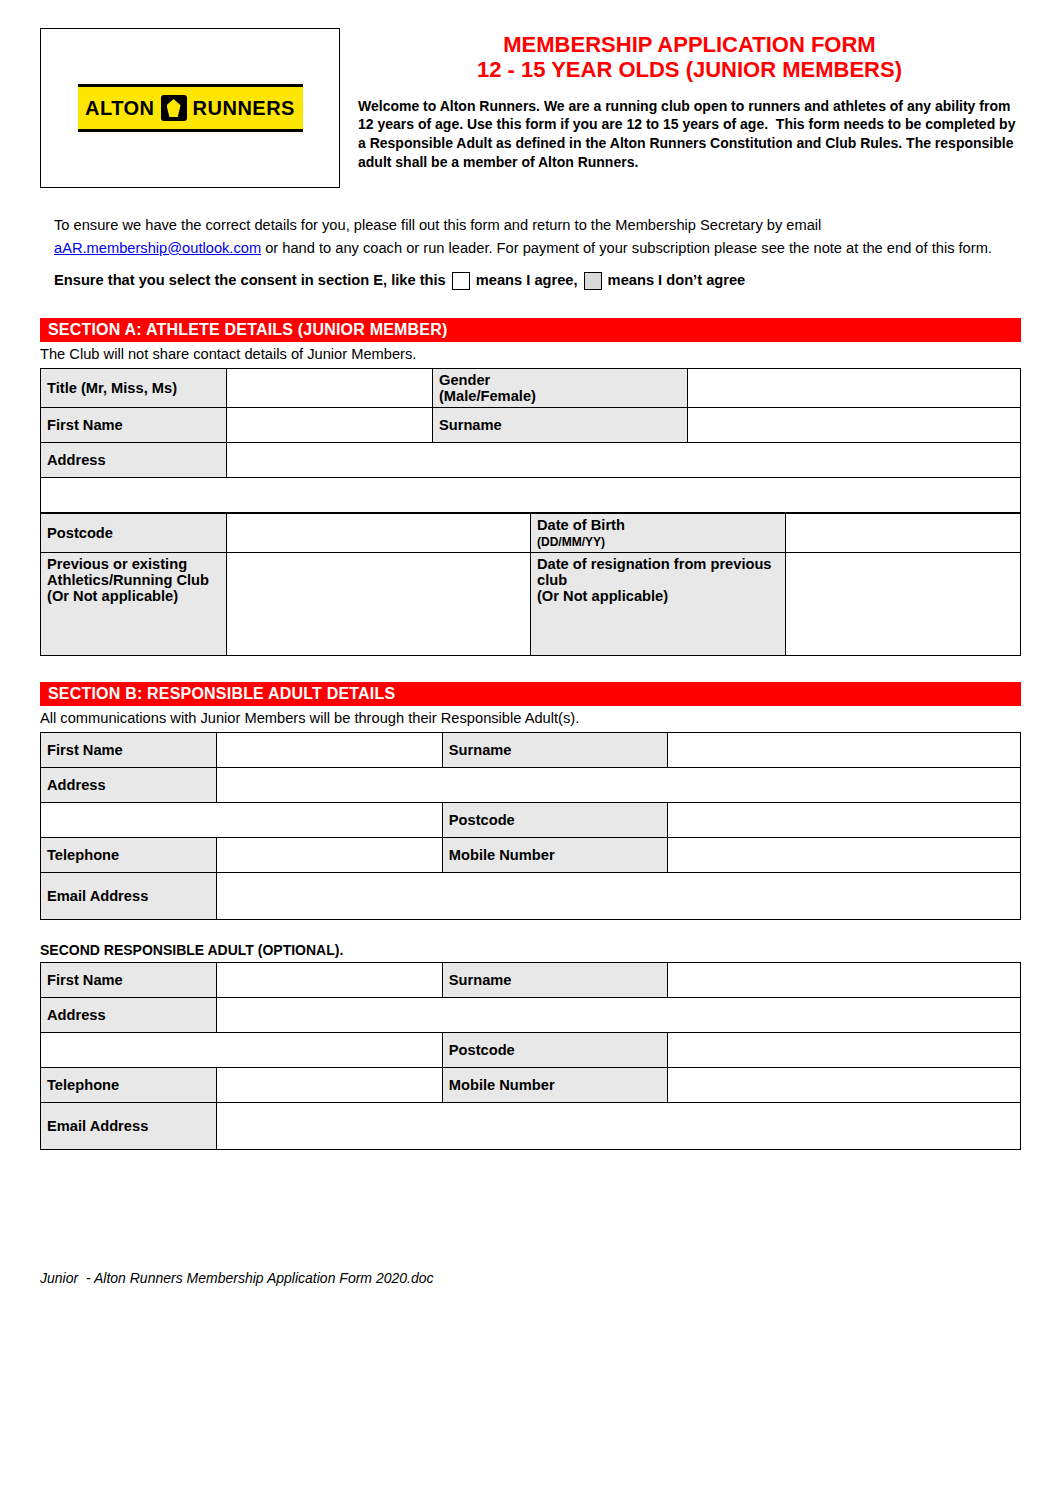ALTON RUNNERS
MEMBERSHIP APPLICATION FORM
12 - 15 YEAR OLDS (JUNIOR MEMBERS)
Welcome to Alton Runners. We are a running club open to runners and athletes of any ability from 12 years of age. Use this form if you are 12 to 15 years of age. This form needs to be completed by a Responsible Adult as defined in the Alton Runners Constitution and Club Rules. The responsible adult shall be a member of Alton Runners.
To ensure we have the correct details for you, please fill out this form and return to the Membership Secretary by email aAR.membership@outlook.com or hand to any coach or run leader. For payment of your subscription please see the note at the end of this form.
Ensure that you select the consent in section E, like this means I agree, means I don’t agree
SECTION A: ATHLETE DETAILS (JUNIOR MEMBER)
The Club will not share contact details of Junior Members.
| Title (Mr, Miss, Ms) | | Gender (Male/Female) | |
| First Name | | Surname | |
| Address | |
| Postcode | | Date of Birth (DD/MM/YY) | |
| Previous or existing Athletics/Running Club (Or Not applicable) | | Date of resignation from previous club (Or Not applicable) | |
SECTION B: RESPONSIBLE ADULT DETAILS
All communications with Junior Members will be through their Responsible Adult(s).
| First Name | | Surname | |
| Address | |
| | Postcode | |
| Telephone | | Mobile Number | |
| Email Address | |
Second Responsible Adult (Optional).
| First Name | | Surname | |
| Address | |
| | Postcode | |
| Telephone | | Mobile Number | |
| Email Address | |
Junior - Alton Runners Membership Application Form 2020.doc